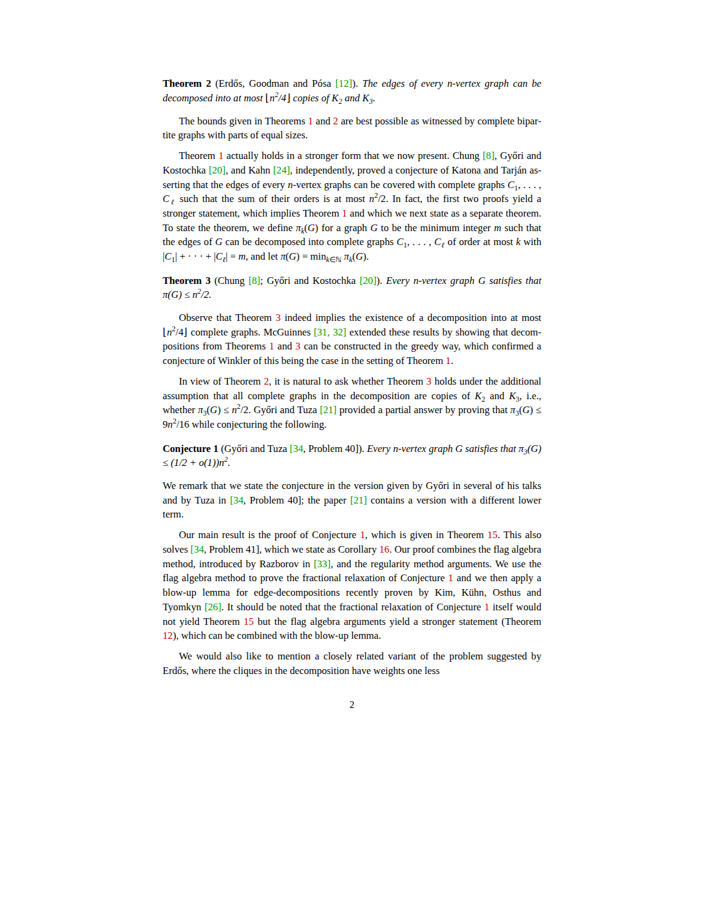Theorem 2 (Erdős, Goodman and Pósa [12]). The edges of every n-vertex graph can be decomposed into at most ⌊n2/4⌋ copies of K2 and K3.
The bounds given in Theorems 1 and 2 are best possible as witnessed by complete bipartite graphs with parts of equal sizes.
Theorem 1 actually holds in a stronger form that we now present. Chung [8], Győri and Kostochka [20], and Kahn [24], independently, proved a conjecture of Katona and Tarján asserting that the edges of every n-vertex graphs can be covered with complete graphs C1, . . . , Cℓ such that the sum of their orders is at most n2/2. In fact, the first two proofs yield a stronger statement, which implies Theorem 1 and which we next state as a separate theorem. To state the theorem, we define πk(G) for a graph G to be the minimum integer m such that the edges of G can be decomposed into complete graphs C1, . . . , Cℓ of order at most k with |C1| + · · · + |Cℓ| = m, and let π(G) = mink∈ℕ πk(G).
Theorem 3 (Chung [8]; Győri and Kostochka [20]). Every n-vertex graph G satisfies that π(G) ≤ n2/2.
Observe that Theorem 3 indeed implies the existence of a decomposition into at most ⌊n2/4⌋ complete graphs. McGuinnes [31, 32] extended these results by showing that decompositions from Theorems 1 and 3 can be constructed in the greedy way, which confirmed a conjecture of Winkler of this being the case in the setting of Theorem 1.
In view of Theorem 2, it is natural to ask whether Theorem 3 holds under the additional assumption that all complete graphs in the decomposition are copies of K2 and K3, i.e., whether π3(G) ≤ n2/2. Győri and Tuza [21] provided a partial answer by proving that π3(G) ≤ 9n2/16 while conjecturing the following.
Conjecture 1 (Győri and Tuza [34, Problem 40]). Every n-vertex graph G satisfies that π3(G) ≤ (1/2 + o(1))n2.
We remark that we state the conjecture in the version given by Győri in several of his talks and by Tuza in [34, Problem 40]; the paper [21] contains a version with a different lower term.
Our main result is the proof of Conjecture 1, which is given in Theorem 15. This also solves [34, Problem 41], which we state as Corollary 16. Our proof combines the flag algebra method, introduced by Razborov in [33], and the regularity method arguments. We use the flag algebra method to prove the fractional relaxation of Conjecture 1 and we then apply a blow-up lemma for edge-decompositions recently proven by Kim, Kühn, Osthus and Tyomkyn [26]. It should be noted that the fractional relaxation of Conjecture 1 itself would not yield Theorem 15 but the flag algebra arguments yield a stronger statement (Theorem 12), which can be combined with the blow-up lemma.
We would also like to mention a closely related variant of the problem suggested by Erdős, where the cliques in the decomposition have weights one less
2